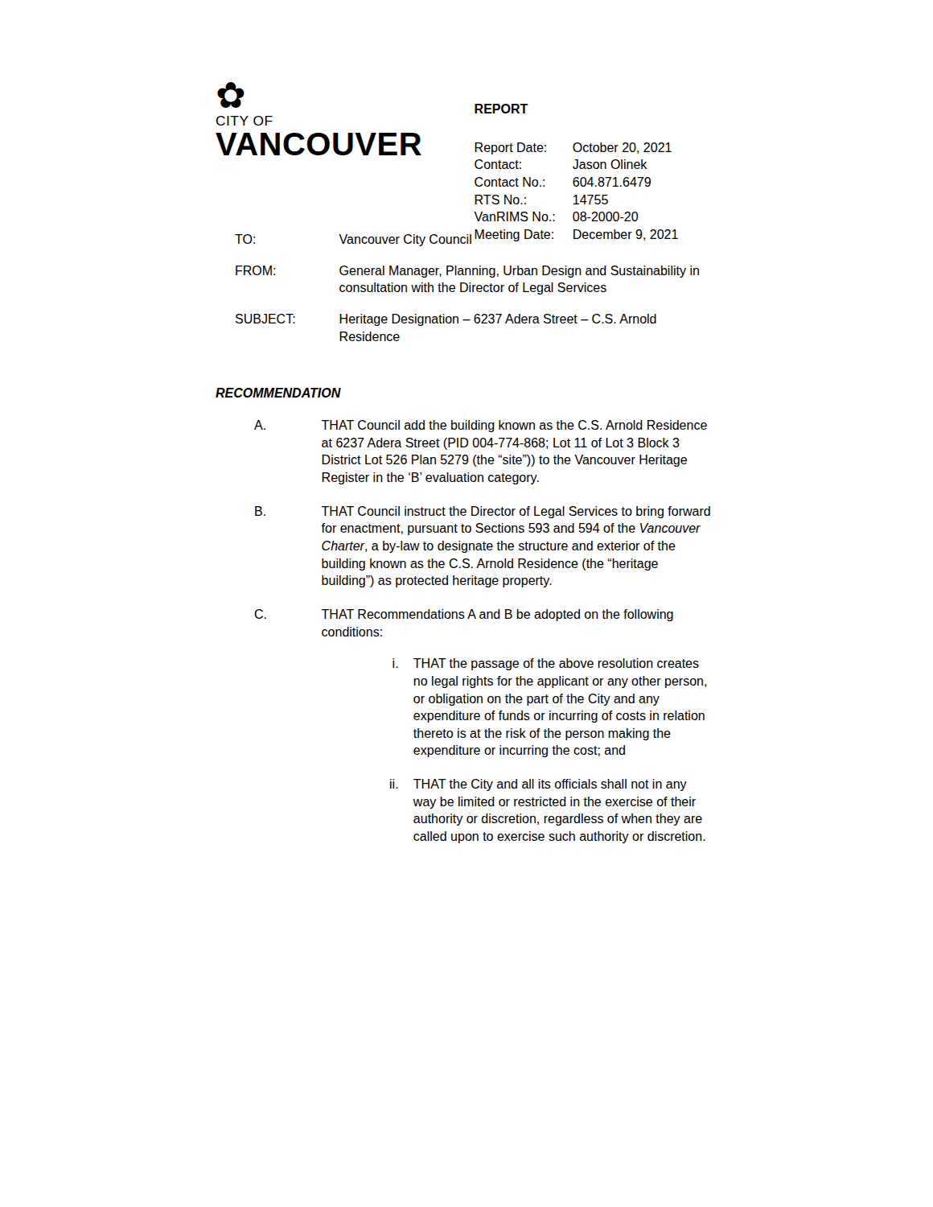✿
CITY OF
VANCOUVER
REPORT
| Report Date: | October 20, 2021 |
| Contact: | Jason Olinek |
| Contact No.: | 604.871.6479 |
| RTS No.: | 14755 |
| VanRIMS No.: | 08-2000-20 |
| Meeting Date: | December 9, 2021 |
| TO: | Vancouver City Council |
| FROM: | General Manager, Planning, Urban Design and Sustainability in consultation with the Director of Legal Services |
| SUBJECT: | Heritage Designation – 6237 Adera Street – C.S. Arnold Residence |
RECOMMENDATION
| A. | THAT Council add the building known as the C.S. Arnold Residence at 6237 Adera Street (PID 004-774-868; Lot 11 of Lot 3 Block 3 District Lot 526 Plan 5279 (the “site”)) to the Vancouver Heritage Register in the ‘B’ evaluation category. |
| B. | THAT Council instruct the Director of Legal Services to bring forward for enactment, pursuant to Sections 593 and 594 of the Vancouver Charter , a by-law to designate the structure and exterior of the building known as the C.S. Arnold Residence (the “heritage building”) as protected heritage property. |
| C. | THAT Recommendations A and B be adopted on the following conditions: / i. / THAT the passage of the above resolution creates no legal rights for the applicant or any other person, or obligation on the part of the City and any expenditure of funds or incurring of costs in relation thereto is at the risk of the person making the expenditure or incurring the cost; and / / ii. / THAT the City and all its officials shall not in any way be limited or restricted in the exercise of their authority or discretion, regardless of when they are called upon to exercise such authority or discretion. / |